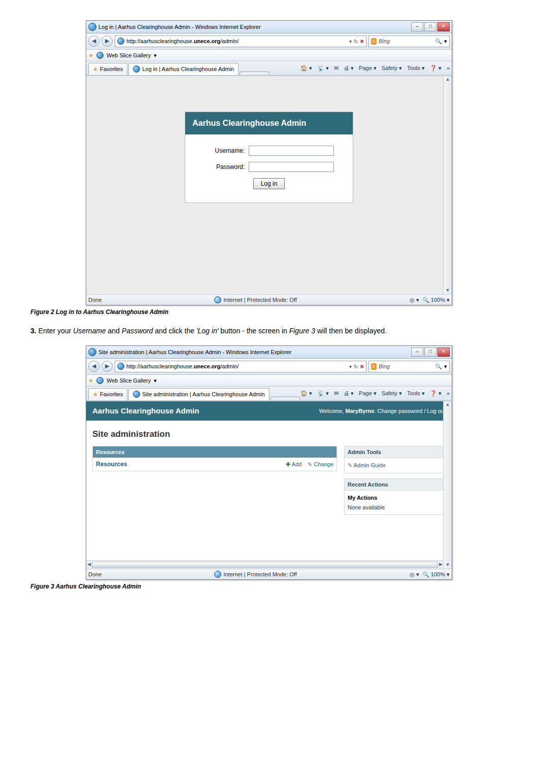Log in | Aarhus Clearinghouse Admin - Windows Internet Explorer
–□✕
◀
▶
http://aarhusclearinghouse.unece.org/admin/ ▾ ↻ ✕
b Bing 🔍 ▾
★ Web Slice Gallery ▾
★ Favorites
Log in | Aarhus Clearinghouse Admin
🏠 ▾ 📡 ▾ ✉ 🖨 ▾ Page ▾ Safety ▾ Tools ▾ ❓ ▾ »
Aarhus Clearinghouse Admin
Username:
Password:
Log in
▲
▼
Done Internet | Protected Mode: Off ◎ ▾ 🔍 100% ▾
Figure 2 Log in to Aarhus Clearinghouse Admin
3. Enter your Username and Password and click the 'Log in' button - the screen in Figure 3 will then be displayed.
Site administration | Aarhus Clearinghouse Admin - Windows Internet Explorer
–□✕
◀
▶
http://aarhusclearinghouse.unece.org/admin/ ▾ ↻ ✕
b Bing 🔍 ▾
★ Web Slice Gallery ▾
★ Favorites
Site administration | Aarhus Clearinghouse Admin
🏠 ▾ 📡 ▾ ✉ 🖨 ▾ Page ▾ Safety ▾ Tools ▾ ❓ ▾ »
Aarhus Clearinghouse Admin
Welcome, MaryByrne. Change password / Log out
Site administration
Resources
Resources ✚ Add ✎ Change
Admin Tools
✎ Admin Guide
Recent Actions
My Actions
None available
◀
▶
▲
▼
Done Internet | Protected Mode: Off ◎ ▾ 🔍 100% ▾
Figure 3 Aarhus Clearinghouse Admin